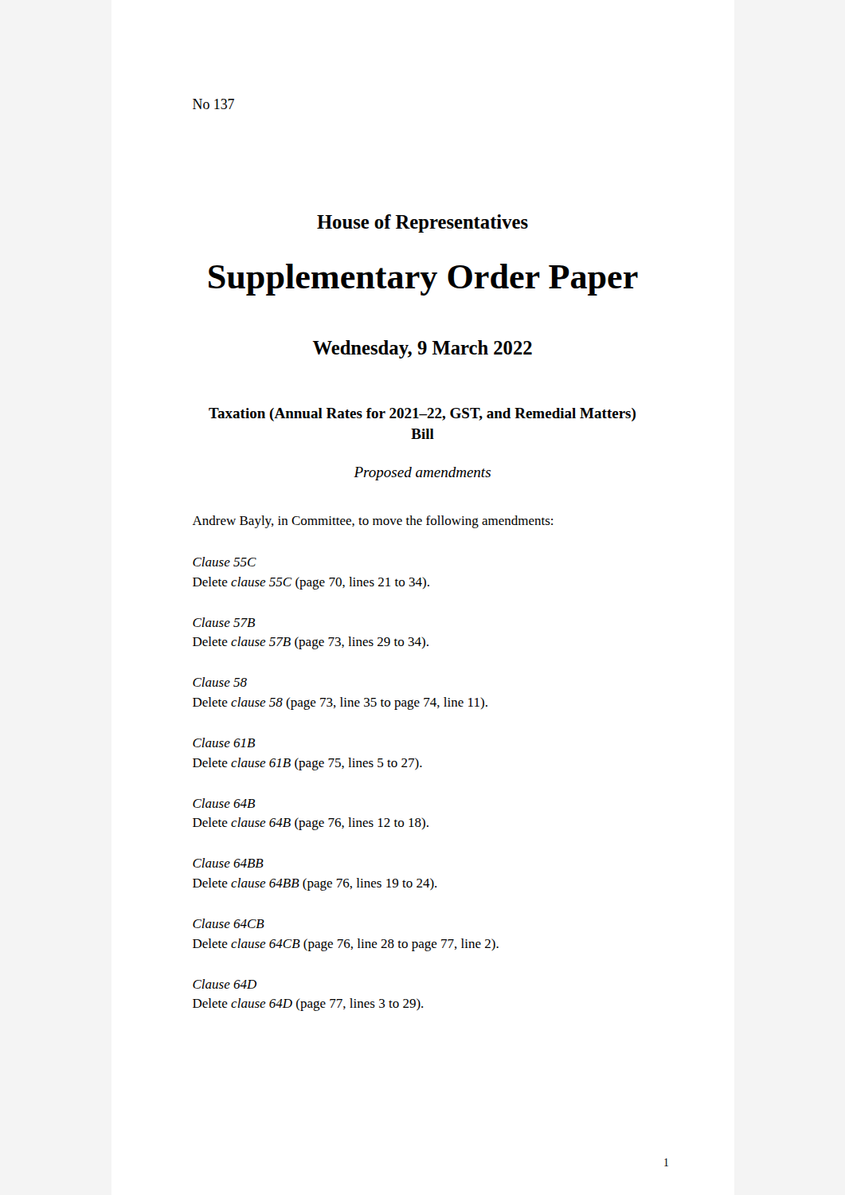No 137
House of Representatives
Supplementary Order Paper
Wednesday, 9 March 2022
Taxation (Annual Rates for 2021–22, GST, and Remedial Matters)
Bill
Proposed amendments
Andrew Bayly, in Committee, to move the following amendments:
Clause 55C Delete clause 55C (page 70, lines 21 to 34).
Clause 57B Delete clause 57B (page 73, lines 29 to 34).
Clause 58 Delete clause 58 (page 73, line 35 to page 74, line 11).
Clause 61B Delete clause 61B (page 75, lines 5 to 27).
Clause 64B Delete clause 64B (page 76, lines 12 to 18).
Clause 64BB Delete clause 64BB (page 76, lines 19 to 24).
Clause 64CB Delete clause 64CB (page 76, line 28 to page 77, line 2).
Clause 64D Delete clause 64D (page 77, lines 3 to 29).
1